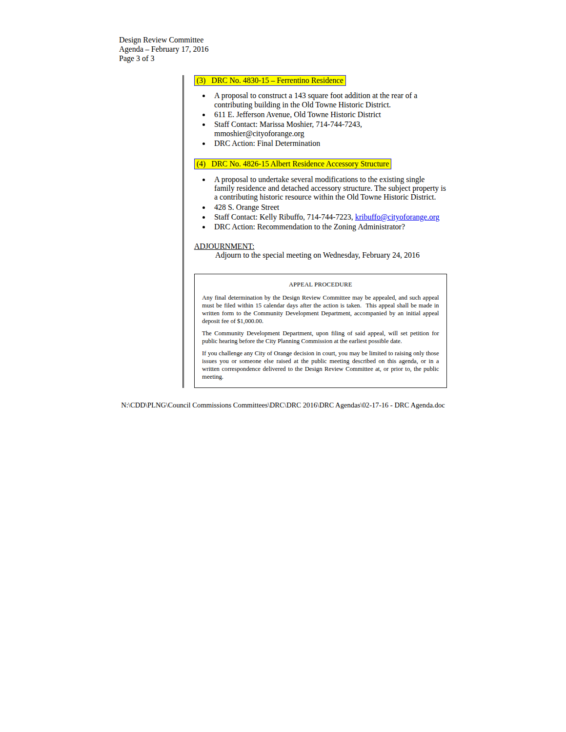Design Review Committee
Agenda – February 17, 2016
Page 3 of 3
(3) DRC No. 4830-15 – Ferrentino Residence
A proposal to construct a 143 square foot addition at the rear of a contributing building in the Old Towne Historic District.
611 E. Jefferson Avenue, Old Towne Historic District
Staff Contact: Marissa Moshier, 714-744-7243, mmoshier@cityoforange.org
DRC Action: Final Determination
(4) DRC No. 4826-15 Albert Residence Accessory Structure
A proposal to undertake several modifications to the existing single family residence and detached accessory structure. The subject property is a contributing historic resource within the Old Towne Historic District.
428 S. Orange Street
Staff Contact: Kelly Ribuffo, 714-744-7223, kribuffo@cityoforange.org
DRC Action: Recommendation to the Zoning Administrator?
ADJOURNMENT:
Adjourn to the special meeting on Wednesday, February 24, 2016
APPEAL PROCEDURE
Any final determination by the Design Review Committee may be appealed, and such appeal must be filed within 15 calendar days after the action is taken. This appeal shall be made in written form to the Community Development Department, accompanied by an initial appeal deposit fee of $1,000.00.
The Community Development Department, upon filing of said appeal, will set petition for public hearing before the City Planning Commission at the earliest possible date.
If you challenge any City of Orange decision in court, you may be limited to raising only those issues you or someone else raised at the public meeting described on this agenda, or in a written correspondence delivered to the Design Review Committee at, or prior to, the public meeting.
N:\CDD\PLNG\Council Commissions Committees\DRC\DRC 2016\DRC Agendas\02-17-16 - DRC Agenda.doc